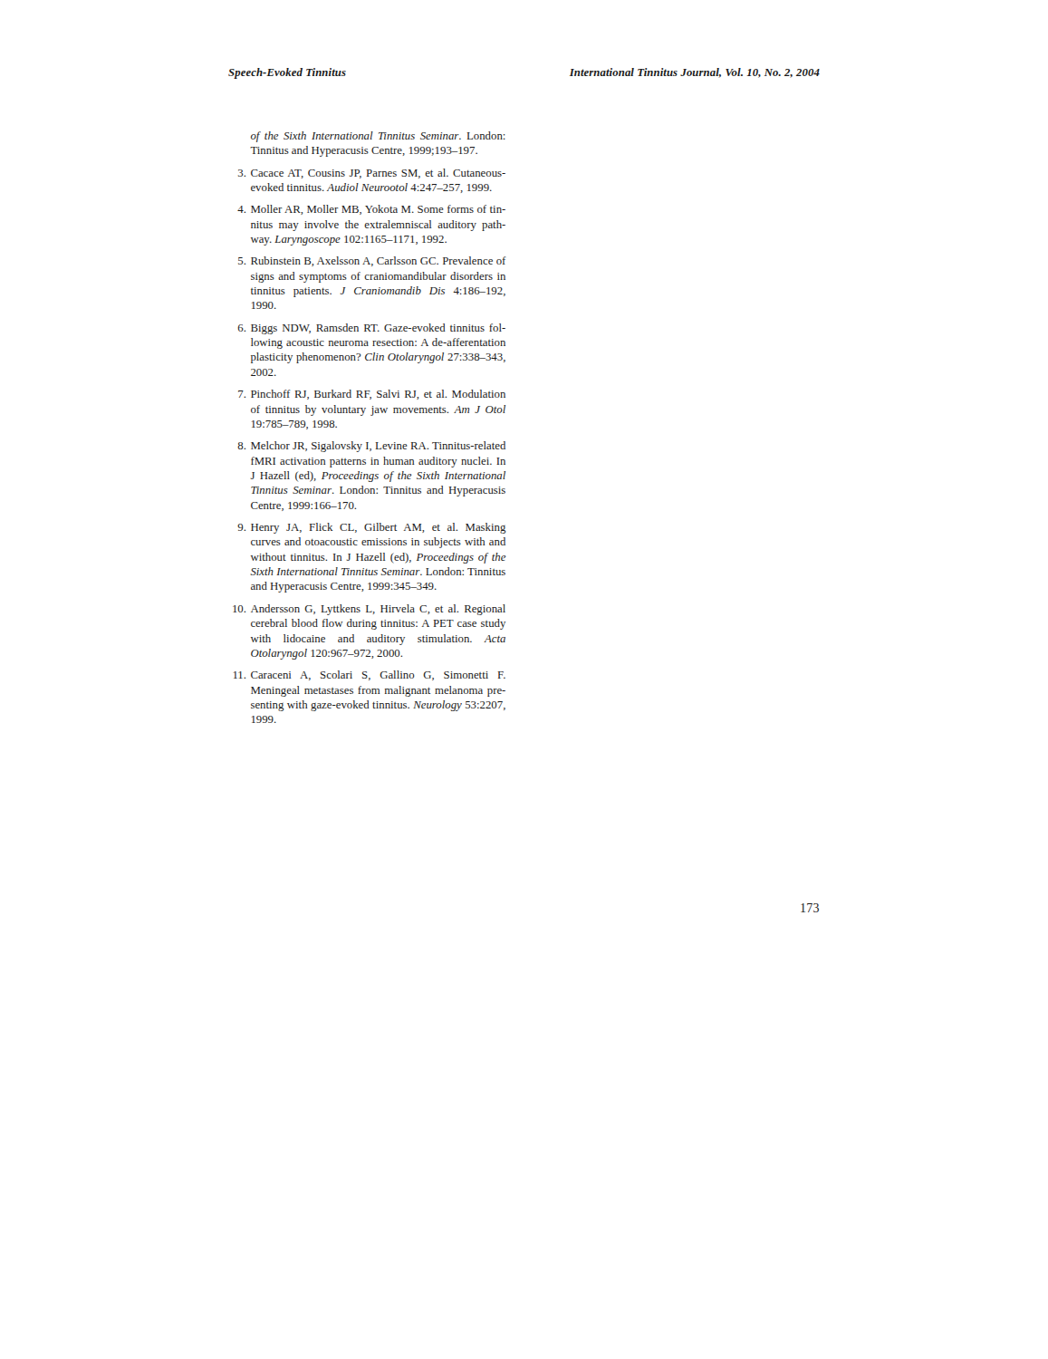Speech-Evoked Tinnitus International Tinnitus Journal, Vol. 10, No. 2, 2004
of the Sixth International Tinnitus Seminar. London: Tinnitus and Hyperacusis Centre, 1999;193–197.
Cacace AT, Cousins JP, Parnes SM, et al. Cutaneous-evoked tinnitus. Audiol Neurootol 4:247–257, 1999.
Moller AR, Moller MB, Yokota M. Some forms of tinnitus may involve the extralemniscal auditory pathway. Laryngoscope 102:1165–1171, 1992.
Rubinstein B, Axelsson A, Carlsson GC. Prevalence of signs and symptoms of craniomandibular disorders in tinnitus patients. J Craniomandib Dis 4:186–192, 1990.
Biggs NDW, Ramsden RT. Gaze-evoked tinnitus following acoustic neuroma resection: A de-afferentation plasticity phenomenon? Clin Otolaryngol 27:338–343, 2002.
Pinchoff RJ, Burkard RF, Salvi RJ, et al. Modulation of tinnitus by voluntary jaw movements. Am J Otol 19:785–789, 1998.
Melchor JR, Sigalovsky I, Levine RA. Tinnitus-related fMRI activation patterns in human auditory nuclei. In J Hazell (ed), Proceedings of the Sixth International Tinnitus Seminar. London: Tinnitus and Hyperacusis Centre, 1999:166–170.
Henry JA, Flick CL, Gilbert AM, et al. Masking curves and otoacoustic emissions in subjects with and without tinnitus. In J Hazell (ed), Proceedings of the Sixth International Tinnitus Seminar. London: Tinnitus and Hyperacusis Centre, 1999:345–349.
Andersson G, Lyttkens L, Hirvela C, et al. Regional cerebral blood flow during tinnitus: A PET case study with lidocaine and auditory stimulation. Acta Otolaryngol 120:967–972, 2000.
Caraceni A, Scolari S, Gallino G, Simonetti F. Meningeal metastases from malignant melanoma presenting with gaze-evoked tinnitus. Neurology 53:2207, 1999.
173